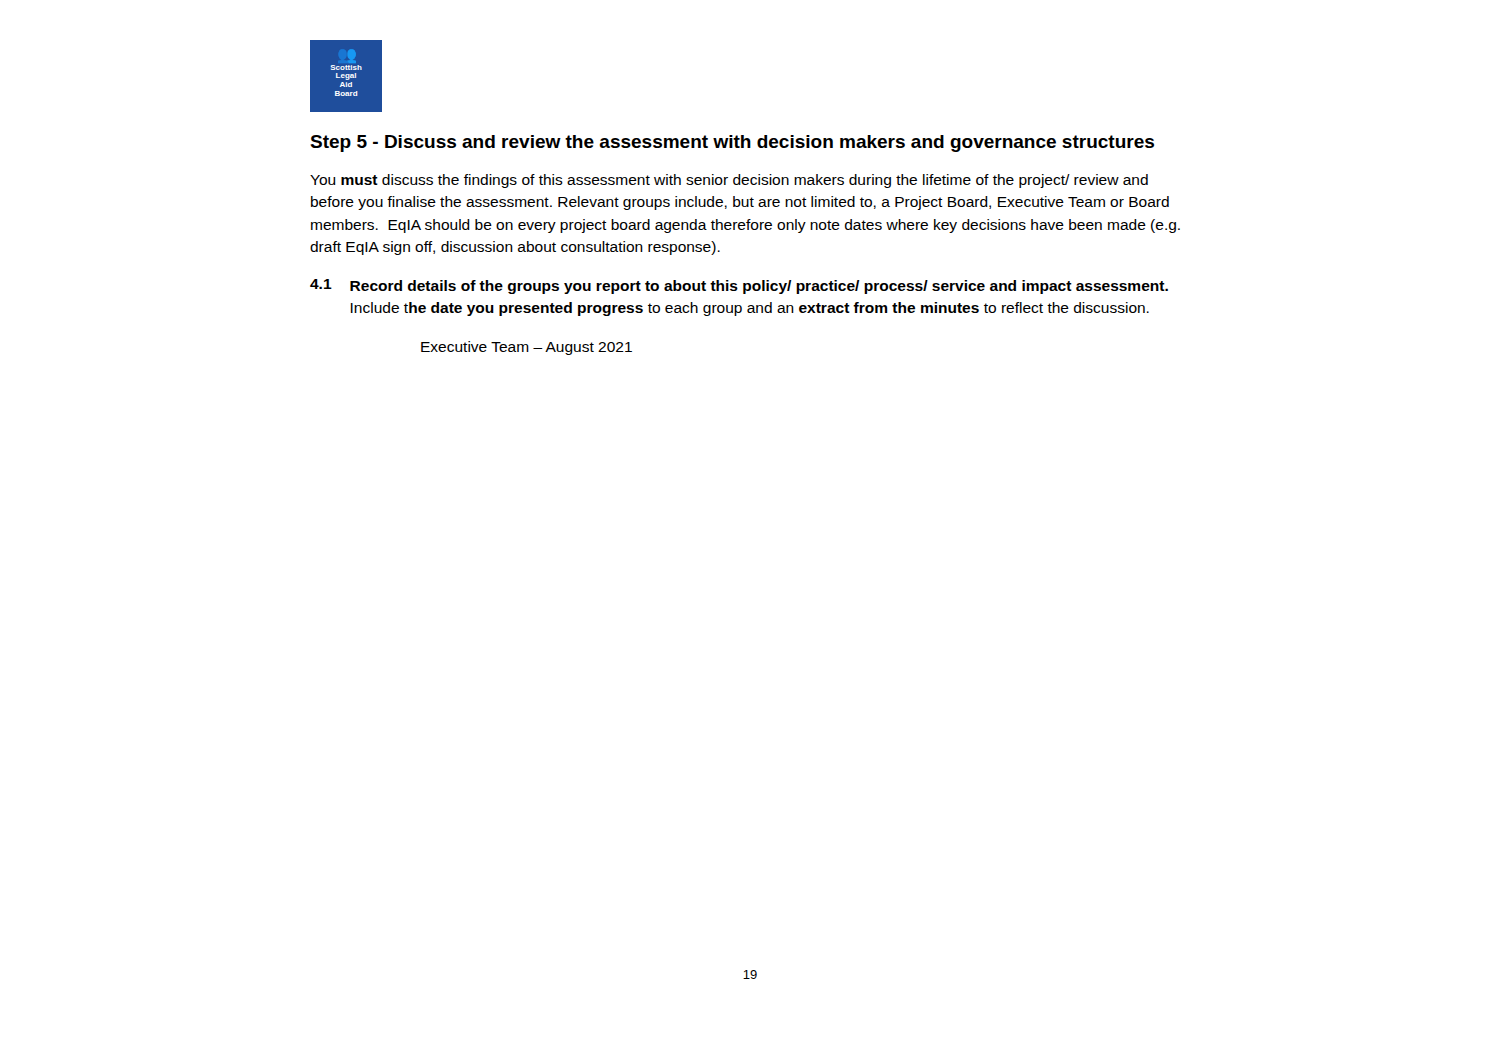👥 Scottish
Legal
Aid
Board
Step 5 - Discuss and review the assessment with decision makers and governance structures
You must discuss the findings of this assessment with senior decision makers during the lifetime of the project/ review and before you finalise the assessment. Relevant groups include, but are not limited to, a Project Board, Executive Team or Board members. EqIA should be on every project board agenda therefore only note dates where key decisions have been made (e.g. draft EqIA sign off, discussion about consultation response).
4.1
Record details of the groups you report to about this policy/ practice/ process/ service and impact assessment.
Include the date you presented progress to each group and an extract from the minutes to reflect the discussion.
Executive Team – August 2021
19